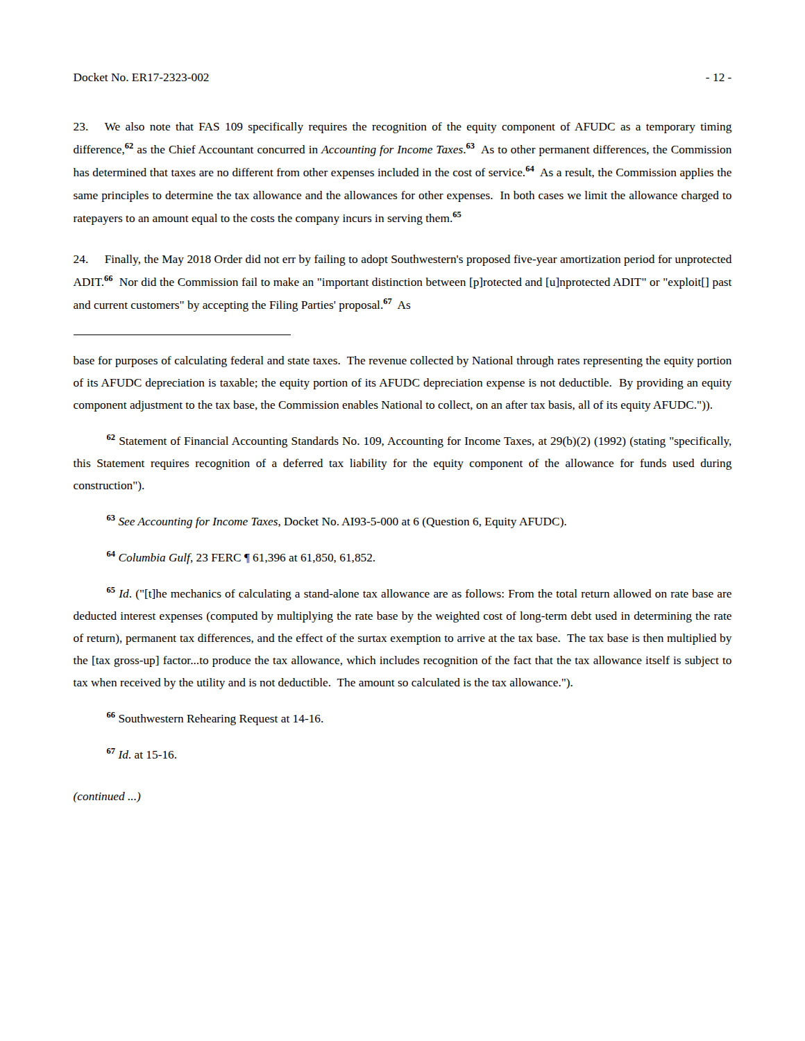Docket No. ER17-2323-002 - 12 -
23. We also note that FAS 109 specifically requires the recognition of the equity component of AFUDC as a temporary timing difference,62 as the Chief Accountant concurred in Accounting for Income Taxes.63 As to other permanent differences, the Commission has determined that taxes are no different from other expenses included in the cost of service.64 As a result, the Commission applies the same principles to determine the tax allowance and the allowances for other expenses. In both cases we limit the allowance charged to ratepayers to an amount equal to the costs the company incurs in serving them.65
24. Finally, the May 2018 Order did not err by failing to adopt Southwestern's proposed five-year amortization period for unprotected ADIT.66 Nor did the Commission fail to make an "important distinction between [p]rotected and [u]nprotected ADIT" or "exploit[] past and current customers" by accepting the Filing Parties' proposal.67 As
base for purposes of calculating federal and state taxes. The revenue collected by National through rates representing the equity portion of its AFUDC depreciation is taxable; the equity portion of its AFUDC depreciation expense is not deductible. By providing an equity component adjustment to the tax base, the Commission enables National to collect, on an after tax basis, all of its equity AFUDC.")).
62 Statement of Financial Accounting Standards No. 109, Accounting for Income Taxes, at 29(b)(2) (1992) (stating "specifically, this Statement requires recognition of a deferred tax liability for the equity component of the allowance for funds used during construction").
63 See Accounting for Income Taxes, Docket No. AI93-5-000 at 6 (Question 6, Equity AFUDC).
64 Columbia Gulf, 23 FERC ¶ 61,396 at 61,850, 61,852.
65 Id. ("[t]he mechanics of calculating a stand-alone tax allowance are as follows: From the total return allowed on rate base are deducted interest expenses (computed by multiplying the rate base by the weighted cost of long-term debt used in determining the rate of return), permanent tax differences, and the effect of the surtax exemption to arrive at the tax base. The tax base is then multiplied by the [tax gross-up] factor...to produce the tax allowance, which includes recognition of the fact that the tax allowance itself is subject to tax when received by the utility and is not deductible. The amount so calculated is the tax allowance.").
66 Southwestern Rehearing Request at 14-16.
67 Id. at 15-16.
(continued ...)